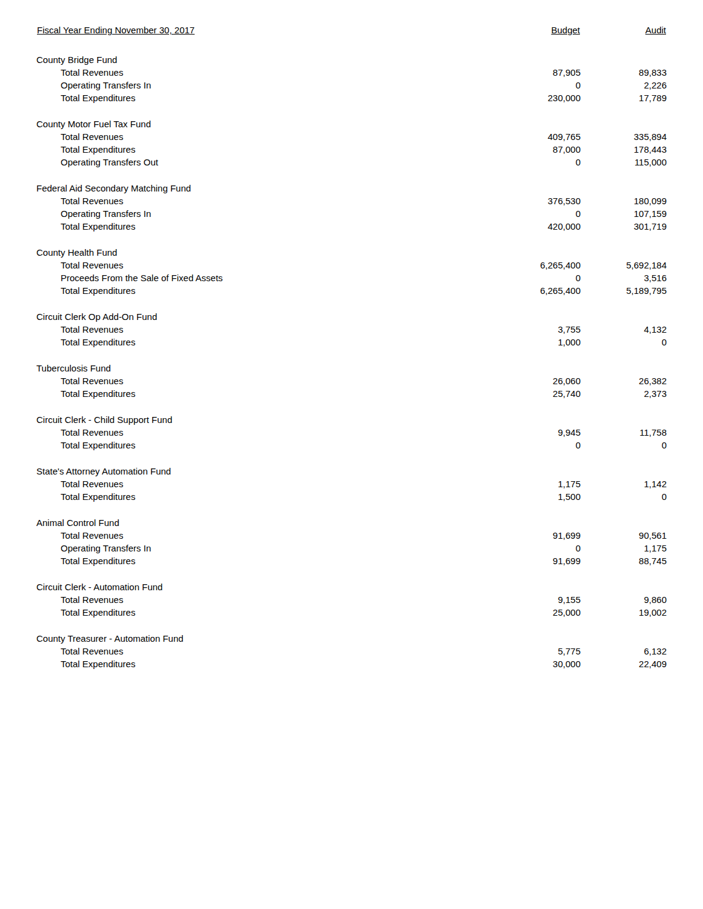| Fiscal Year Ending November 30, 2017 | Budget | Audit |
| --- | --- | --- |
| County Bridge Fund | | |
| Total Revenues | 87,905 | 89,833 |
| Operating Transfers In | 0 | 2,226 |
| Total Expenditures | 230,000 | 17,789 |
| County Motor Fuel Tax Fund | | |
| Total Revenues | 409,765 | 335,894 |
| Total Expenditures | 87,000 | 178,443 |
| Operating Transfers Out | 0 | 115,000 |
| Federal Aid Secondary Matching Fund | | |
| Total Revenues | 376,530 | 180,099 |
| Operating Transfers In | 0 | 107,159 |
| Total Expenditures | 420,000 | 301,719 |
| County Health Fund | | |
| Total Revenues | 6,265,400 | 5,692,184 |
| Proceeds From the Sale of Fixed Assets | 0 | 3,516 |
| Total Expenditures | 6,265,400 | 5,189,795 |
| Circuit Clerk Op Add-On Fund | | |
| Total Revenues | 3,755 | 4,132 |
| Total Expenditures | 1,000 | 0 |
| Tuberculosis Fund | | |
| Total Revenues | 26,060 | 26,382 |
| Total Expenditures | 25,740 | 2,373 |
| Circuit Clerk - Child Support Fund | | |
| Total Revenues | 9,945 | 11,758 |
| Total Expenditures | 0 | 0 |
| State's Attorney Automation Fund | | |
| Total Revenues | 1,175 | 1,142 |
| Total Expenditures | 1,500 | 0 |
| Animal Control Fund | | |
| Total Revenues | 91,699 | 90,561 |
| Operating Transfers In | 0 | 1,175 |
| Total Expenditures | 91,699 | 88,745 |
| Circuit Clerk - Automation Fund | | |
| Total Revenues | 9,155 | 9,860 |
| Total Expenditures | 25,000 | 19,002 |
| County Treasurer - Automation Fund | | |
| Total Revenues | 5,775 | 6,132 |
| Total Expenditures | 30,000 | 22,409 |